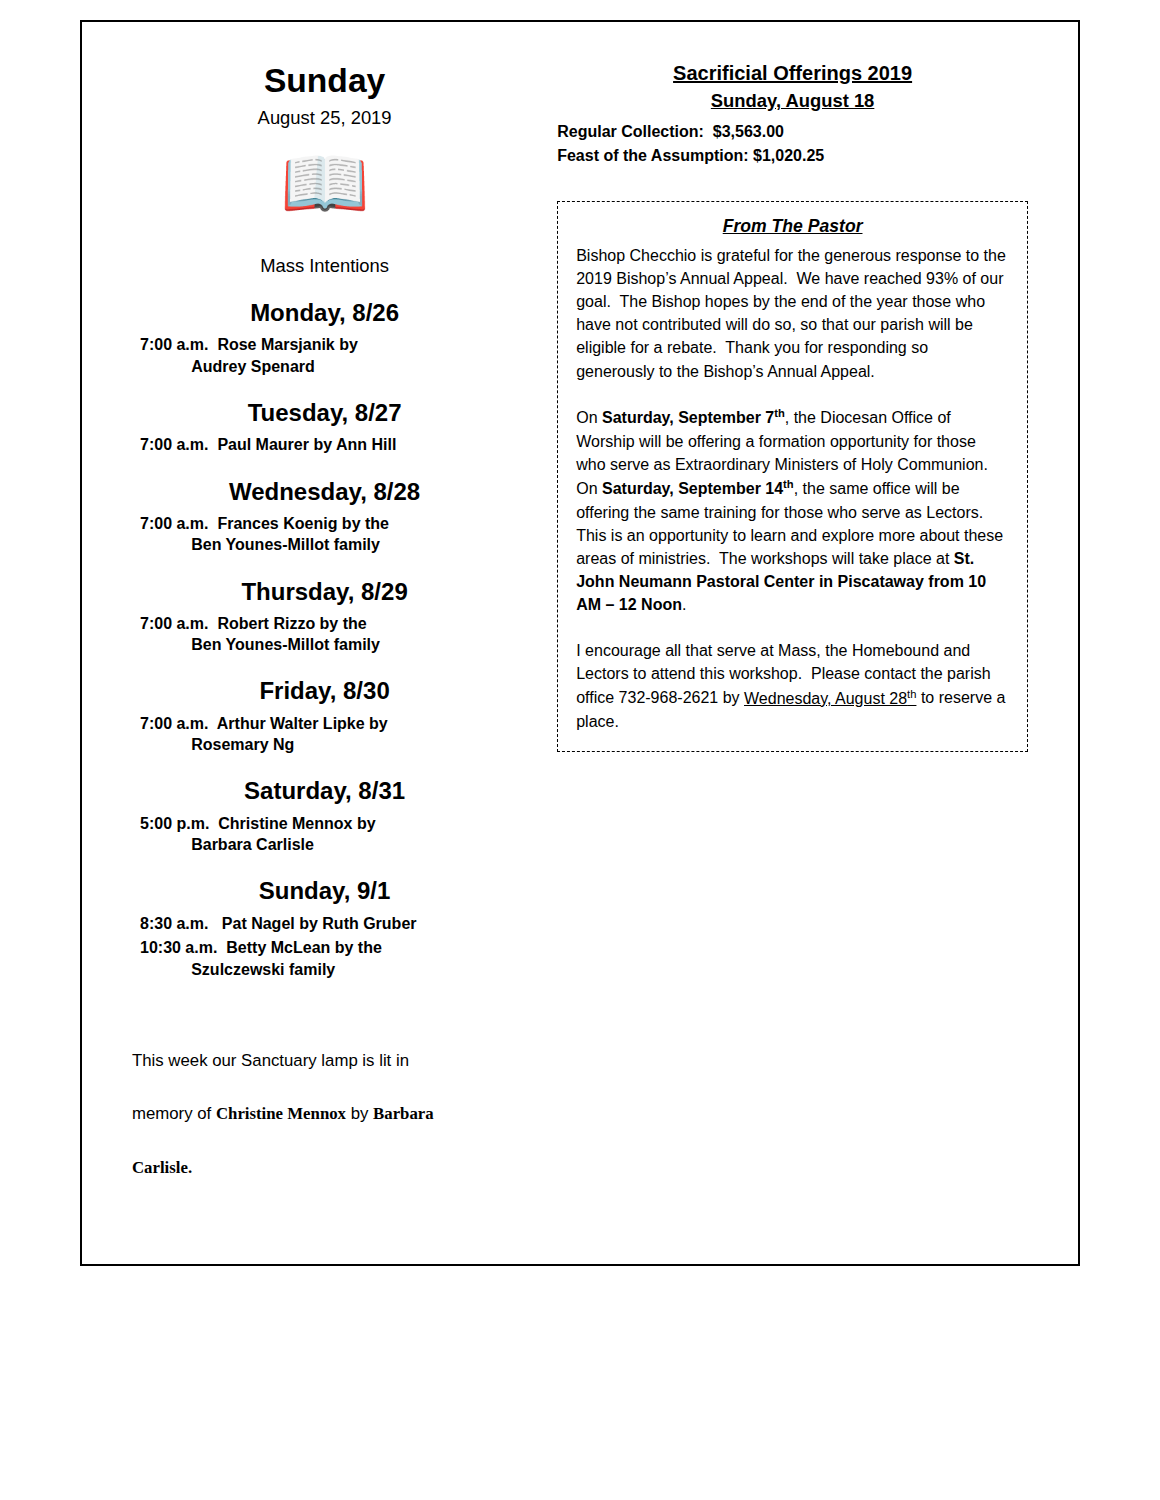Sunday
August 25, 2019
📖
Mass Intentions
Monday, 8/26
7:00 a.m. Rose Marsjanik by Audrey Spenard
Tuesday, 8/27
7:00 a.m. Paul Maurer by Ann Hill
Wednesday, 8/28
7:00 a.m. Frances Koenig by the Ben Younes-Millot family
Thursday, 8/29
7:00 a.m. Robert Rizzo by the Ben Younes-Millot family
Friday, 8/30
7:00 a.m. Arthur Walter Lipke by Rosemary Ng
Saturday, 8/31
5:00 p.m. Christine Mennox by Barbara Carlisle
Sunday, 9/1
8:30 a.m. Pat Nagel by Ruth Gruber
10:30 a.m. Betty McLean by the Szulczewski family
Sacrificial Offerings 2019
Sunday, August 18
Regular Collection: $3,563.00
Feast of the Assumption: $1,020.25
From The Pastor
Bishop Checchio is grateful for the generous response to the 2019 Bishop’s Annual Appeal. We have reached 93% of our goal. The Bishop hopes by the end of the year those who have not contributed will do so, so that our parish will be eligible for a rebate. Thank you for responding so generously to the Bishop’s Annual Appeal.
On Saturday, September 7th, the Diocesan Office of Worship will be offering a formation opportunity for those who serve as Extraordinary Ministers of Holy Communion. On Saturday, September 14th, the same office will be offering the same training for those who serve as Lectors. This is an opportunity to learn and explore more about these areas of ministries. The workshops will take place at St. John Neumann Pastoral Center in Piscataway from 10 AM – 12 Noon.
I encourage all that serve at Mass, the Homebound and Lectors to attend this workshop. Please contact the parish office 732-968-2621 by Wednesday, August 28th to reserve a place.
This week our Sanctuary lamp is lit in
memory of Christine Mennox by Barbara
Carlisle.